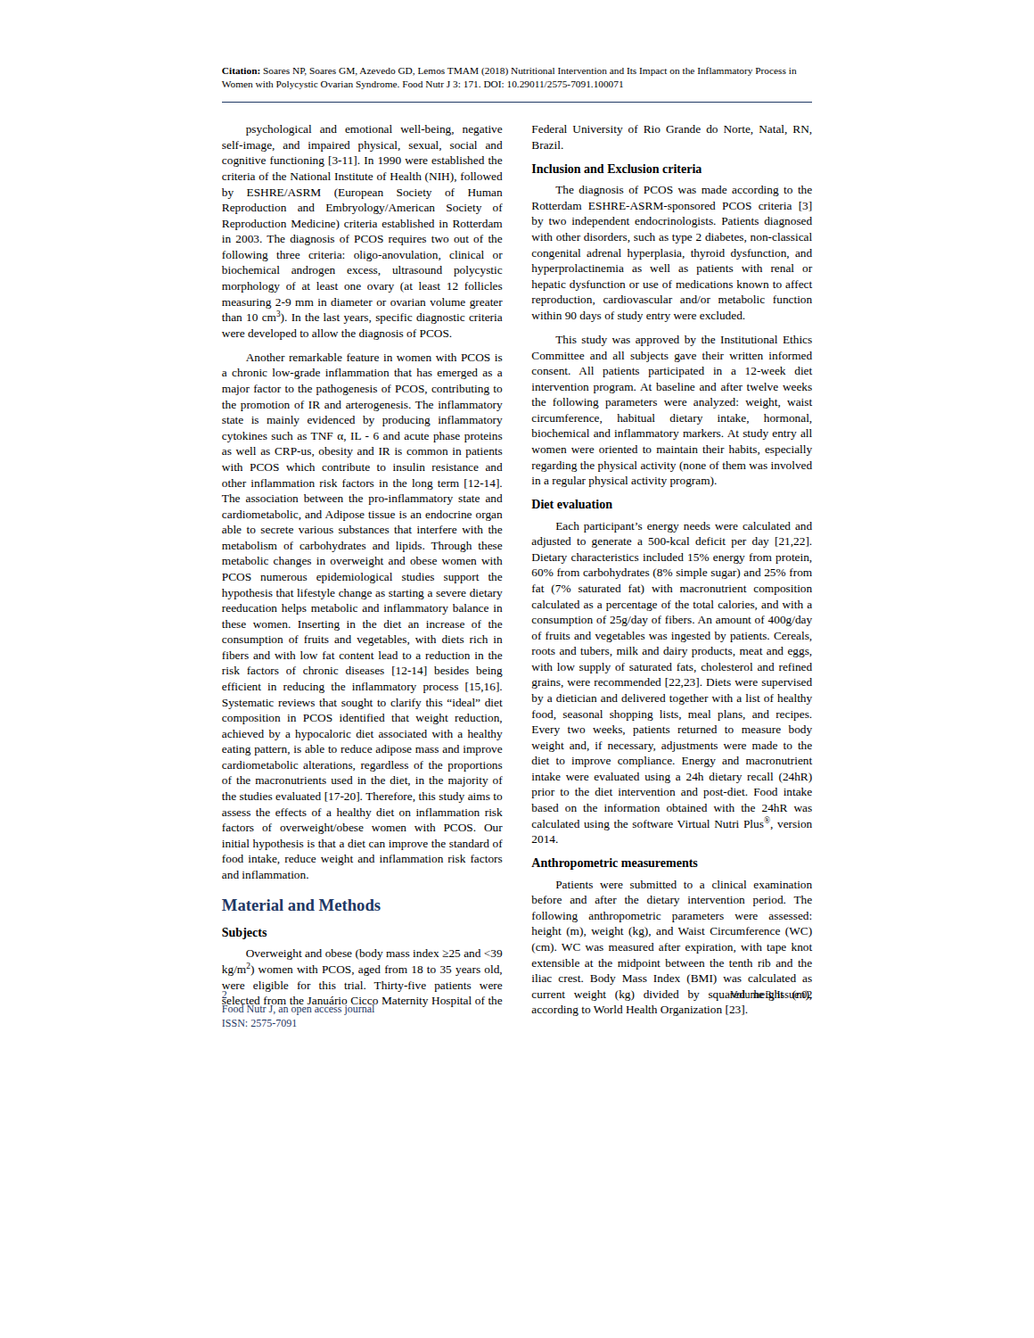Citation: Soares NP, Soares GM, Azevedo GD, Lemos TMAM (2018) Nutritional Intervention and Its Impact on the Inflammatory Process in Women with Polycystic Ovarian Syndrome. Food Nutr J 3: 171. DOI: 10.29011/2575-7091.100071
psychological and emotional well-being, negative self-image, and impaired physical, sexual, social and cognitive functioning [3-11]. In 1990 were established the criteria of the National Institute of Health (NIH), followed by ESHRE/ASRM (European Society of Human Reproduction and Embryology/American Society of Reproduction Medicine) criteria established in Rotterdam in 2003. The diagnosis of PCOS requires two out of the following three criteria: oligo-anovulation, clinical or biochemical androgen excess, ultrasound polycystic morphology of at least one ovary (at least 12 follicles measuring 2-9 mm in diameter or ovarian volume greater than 10 cm3). In the last years, specific diagnostic criteria were developed to allow the diagnosis of PCOS.
Another remarkable feature in women with PCOS is a chronic low-grade inflammation that has emerged as a major factor to the pathogenesis of PCOS, contributing to the promotion of IR and arterogenesis. The inflammatory state is mainly evidenced by producing inflammatory cytokines such as TNF α, IL - 6 and acute phase proteins as well as CRP-us, obesity and IR is common in patients with PCOS which contribute to insulin resistance and other inflammation risk factors in the long term [12-14]. The association between the pro-inflammatory state and cardiometabolic, and Adipose tissue is an endocrine organ able to secrete various substances that interfere with the metabolism of carbohydrates and lipids. Through these metabolic changes in overweight and obese women with PCOS numerous epidemiological studies support the hypothesis that lifestyle change as starting a severe dietary reeducation helps metabolic and inflammatory balance in these women. Inserting in the diet an increase of the consumption of fruits and vegetables, with diets rich in fibers and with low fat content lead to a reduction in the risk factors of chronic diseases [12-14] besides being efficient in reducing the inflammatory process [15,16]. Systematic reviews that sought to clarify this “ideal” diet composition in PCOS identified that weight reduction, achieved by a hypocaloric diet associated with a healthy eating pattern, is able to reduce adipose mass and improve cardiometabolic alterations, regardless of the proportions of the macronutrients used in the diet, in the majority of the studies evaluated [17-20]. Therefore, this study aims to assess the effects of a healthy diet on inflammation risk factors of overweight/obese women with PCOS. Our initial hypothesis is that a diet can improve the standard of food intake, reduce weight and inflammation risk factors and inflammation.
Material and Methods
Subjects
Overweight and obese (body mass index ≥25 and <39 kg/m2) women with PCOS, aged from 18 to 35 years old, were eligible for this trial. Thirty-five patients were selected from the Januário Cicco Maternity Hospital of the Federal University of Rio Grande do Norte, Natal, RN, Brazil.
Inclusion and Exclusion criteria
The diagnosis of PCOS was made according to the Rotterdam ESHRE-ASRM-sponsored PCOS criteria [3] by two independent endocrinologists. Patients diagnosed with other disorders, such as type 2 diabetes, non-classical congenital adrenal hyperplasia, thyroid dysfunction, and hyperprolactinemia as well as patients with renal or hepatic dysfunction or use of medications known to affect reproduction, cardiovascular and/or metabolic function within 90 days of study entry were excluded.
This study was approved by the Institutional Ethics Committee and all subjects gave their written informed consent. All patients participated in a 12-week diet intervention program. At baseline and after twelve weeks the following parameters were analyzed: weight, waist circumference, habitual dietary intake, hormonal, biochemical and inflammatory markers. At study entry all women were oriented to maintain their habits, especially regarding the physical activity (none of them was involved in a regular physical activity program).
Diet evaluation
Each participant’s energy needs were calculated and adjusted to generate a 500-kcal deficit per day [21,22]. Dietary characteristics included 15% energy from protein, 60% from carbohydrates (8% simple sugar) and 25% from fat (7% saturated fat) with macronutrient composition calculated as a percentage of the total calories, and with a consumption of 25g/day of fibers. An amount of 400g/day of fruits and vegetables was ingested by patients. Cereals, roots and tubers, milk and dairy products, meat and eggs, with low supply of saturated fats, cholesterol and refined grains, were recommended [22,23]. Diets were supervised by a dietician and delivered together with a list of healthy food, seasonal shopping lists, meal plans, and recipes. Every two weeks, patients returned to measure body weight and, if necessary, adjustments were made to the diet to improve compliance. Energy and macronutrient intake were evaluated using a 24h dietary recall (24hR) prior to the diet intervention and post-diet. Food intake based on the information obtained with the 24hR was calculated using the software Virtual Nutri Plus®, version 2014.
Anthropometric measurements
Patients were submitted to a clinical examination before and after the dietary intervention period. The following anthropometric parameters were assessed: height (m), weight (kg), and Waist Circumference (WC) (cm). WC was measured after expiration, with tape knot extensible at the midpoint between the tenth rib and the iliac crest. Body Mass Index (BMI) was calculated as current weight (kg) divided by squared height (m), according to World Health Organization [23].
2
Food Nutr J, an open access journal
ISSN: 2575-7091
Volume 3; Issue 02